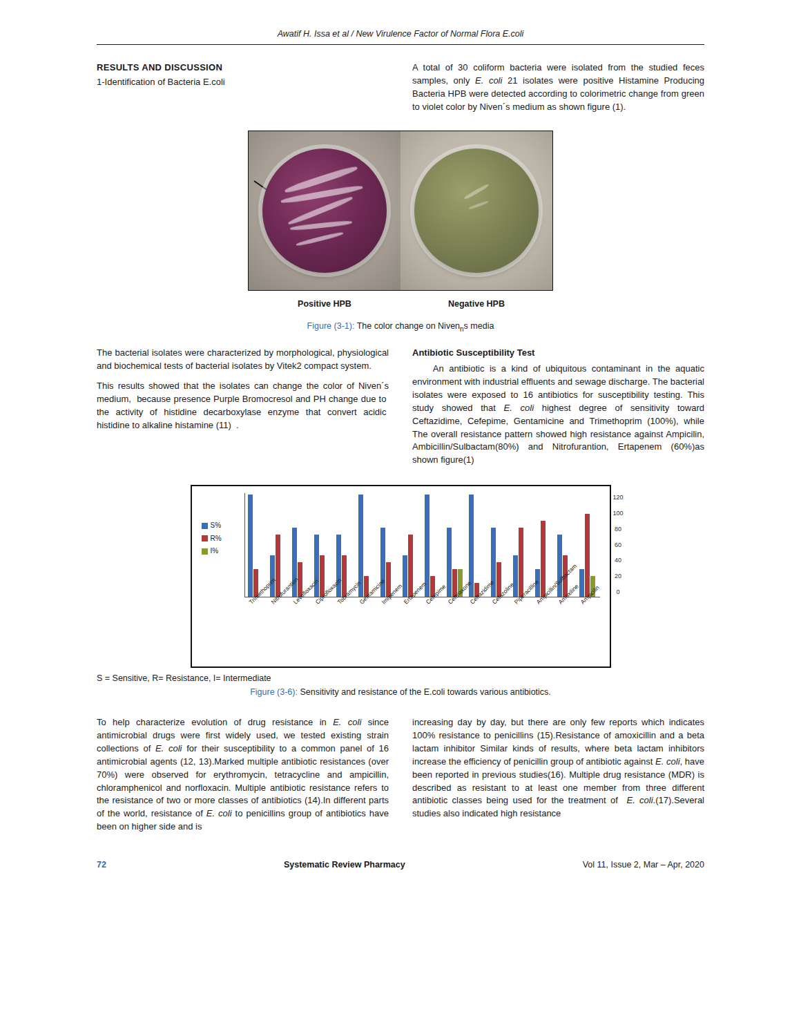Awatif H. Issa et al / New Virulence Factor of Normal Flora E.coli
RESULTS AND DISCUSSION
1-Identification of Bacteria E.coli
A total of 30 coliform bacteria were isolated from the studied feces samples, only E. coli 21 isolates were positive Histamine Producing Bacteria HPB were detected according to colorimetric change from green to violet color by Niven´s medium as shown figure (1).
Positive HPB
Negative HPB
Figure (3-1): The color change on Nivenns media
The bacterial isolates were characterized by morphological, physiological and biochemical tests of bacterial isolates by Vitek2 compact system.
This results showed that the isolates can change the color of Niven´s medium, because presence Purple Bromocresol and PH change due to the activity of histidine decarboxylase enzyme that convert acidic histidine to alkaline histamine (11) .
Antibiotic Susceptibility Test
An antibiotic is a kind of ubiquitous contaminant in the aquatic environment with industrial effluents and sewage discharge. The bacterial isolates were exposed to 16 antibiotics for susceptibility testing. This study showed that E. coli highest degree of sensitivity toward Ceftazidime, Cefepime, Gentamicine and Trimethoprim (100%), while The overall resistance pattern showed high resistance against Ampicilin, Ambicillin/Sulbactam(80%) and Nitrofurantion, Ertapenem (60%)as shown figure(1)
S%
R%
I%
120100806040200
Trimethoprim Nitrofurantion Levofloxacin Ciprofloxacin Tobramycin Gentamicine Imipenem Ertapenem Cefepime Ceftriaxone Ceftazidime Cefazoline Piperacilline Ampicillin/Sulbactam Amoxiline Ampicilin
S = Sensitive, R= Resistance, I= Intermediate
Figure (3-6): Sensitivity and resistance of the E.coli towards various antibiotics.
To help characterize evolution of drug resistance in E. coli since antimicrobial drugs were first widely used, we tested existing strain collections of E. coli for their susceptibility to a common panel of 16 antimicrobial agents (12, 13).Marked multiple antibiotic resistances (over 70%) were observed for erythromycin, tetracycline and ampicillin, chloramphenicol and norfloxacin. Multiple antibiotic resistance refers to the resistance of two or more classes of antibiotics (14).In different parts of the world, resistance of E. coli to penicillins group of antibiotics have been on higher side and is
increasing day by day, but there are only few reports which indicates 100% resistance to penicillins (15).Resistance of amoxicillin and a beta lactam inhibitor Similar kinds of results, where beta lactam inhibitors increase the efficiency of penicillin group of antibiotic against E. coli, have been reported in previous studies(16). Multiple drug resistance (MDR) is described as resistant to at least one member from three different antibiotic classes being used for the treatment of E. coli.(17).Several studies also indicated high resistance
72
Systematic Review Pharmacy
Vol 11, Issue 2, Mar – Apr, 2020